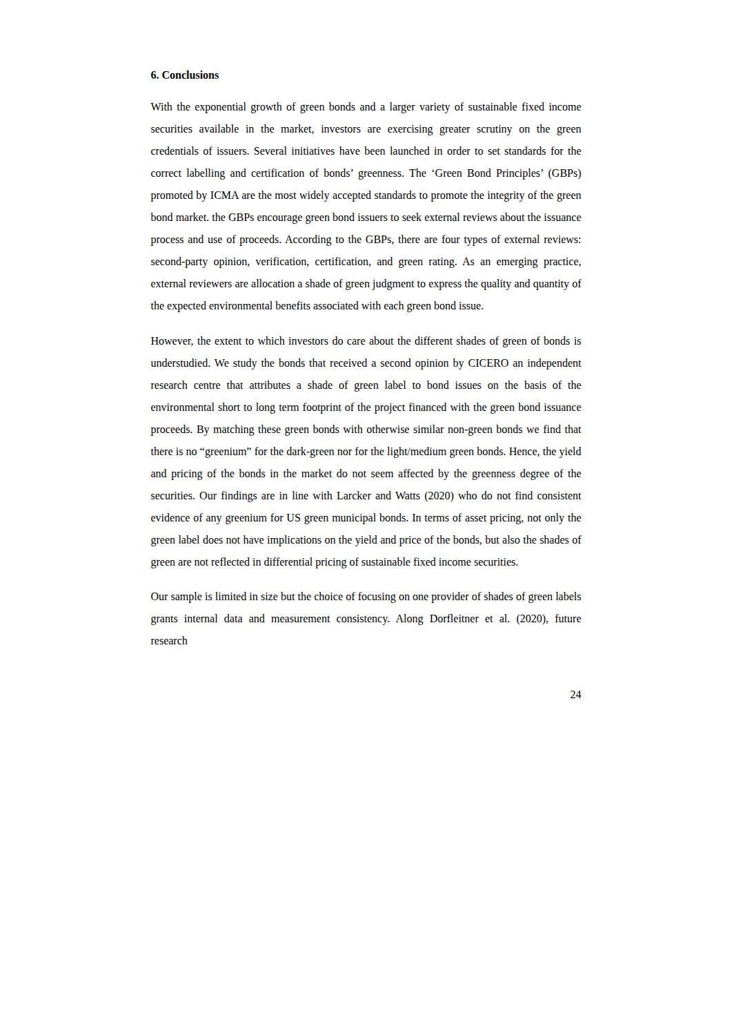6. Conclusions
With the exponential growth of green bonds and a larger variety of sustainable fixed income securities available in the market, investors are exercising greater scrutiny on the green credentials of issuers. Several initiatives have been launched in order to set standards for the correct labelling and certification of bonds’ greenness. The ‘Green Bond Principles’ (GBPs) promoted by ICMA are the most widely accepted standards to promote the integrity of the green bond market. the GBPs encourage green bond issuers to seek external reviews about the issuance process and use of proceeds. According to the GBPs, there are four types of external reviews: second-party opinion, verification, certification, and green rating. As an emerging practice, external reviewers are allocation a shade of green judgment to express the quality and quantity of the expected environmental benefits associated with each green bond issue.
However, the extent to which investors do care about the different shades of green of bonds is understudied. We study the bonds that received a second opinion by CICERO an independent research centre that attributes a shade of green label to bond issues on the basis of the environmental short to long term footprint of the project financed with the green bond issuance proceeds. By matching these green bonds with otherwise similar non-green bonds we find that there is no “greenium” for the dark-green nor for the light/medium green bonds. Hence, the yield and pricing of the bonds in the market do not seem affected by the greenness degree of the securities. Our findings are in line with Larcker and Watts (2020) who do not find consistent evidence of any greenium for US green municipal bonds. In terms of asset pricing, not only the green label does not have implications on the yield and price of the bonds, but also the shades of green are not reflected in differential pricing of sustainable fixed income securities.
Our sample is limited in size but the choice of focusing on one provider of shades of green labels grants internal data and measurement consistency. Along Dorfleitner et al. (2020), future research
24